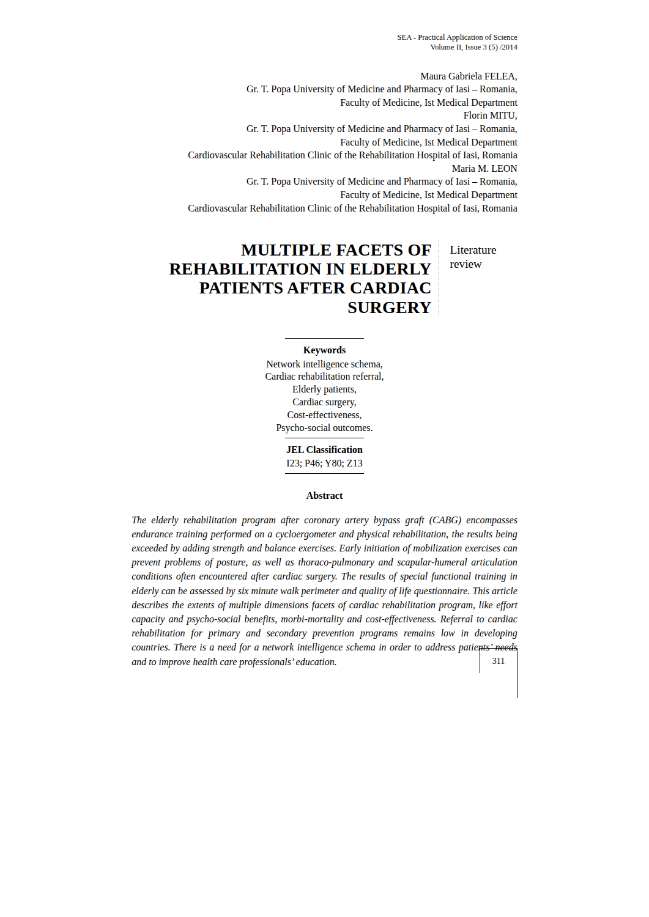SEA - Practical Application of Science
Volume II, Issue 3 (5) /2014
Maura Gabriela FELEA,
Gr. T. Popa University of Medicine and Pharmacy of Iasi – Romania,
Faculty of Medicine, Ist Medical Department
Florin MITU,
Gr. T. Popa University of Medicine and Pharmacy of Iasi – Romania,
Faculty of Medicine, Ist Medical Department
Cardiovascular Rehabilitation Clinic of the Rehabilitation Hospital of Iasi, Romania
Maria M. LEON
Gr. T. Popa University of Medicine and Pharmacy of Iasi – Romania,
Faculty of Medicine, Ist Medical Department
Cardiovascular Rehabilitation Clinic of the Rehabilitation Hospital of Iasi, Romania
MULTIPLE FACETS OF REHABILITATION IN ELDERLY PATIENTS AFTER CARDIAC SURGERY
Literature review
Keywords
Network intelligence schema,
Cardiac rehabilitation referral,
Elderly patients,
Cardiac surgery,
Cost-effectiveness,
Psycho-social outcomes.
JEL Classification
I23; P46; Y80; Z13
Abstract
The elderly rehabilitation program after coronary artery bypass graft (CABG) encompasses endurance training performed on a cycloergometer and physical rehabilitation, the results being exceeded by adding strength and balance exercises. Early initiation of mobilization exercises can prevent problems of posture, as well as thoraco-pulmonary and scapular-humeral articulation conditions often encountered after cardiac surgery. The results of special functional training in elderly can be assessed by six minute walk perimeter and quality of life questionnaire. This article describes the extents of multiple dimensions facets of cardiac rehabilitation program, like effort capacity and psycho-social benefits, morbi-mortality and cost-effectiveness. Referral to cardiac rehabilitation for primary and secondary prevention programs remains low in developing countries. There is a need for a network intelligence schema in order to address patients’ needs and to improve health care professionals’ education.
311